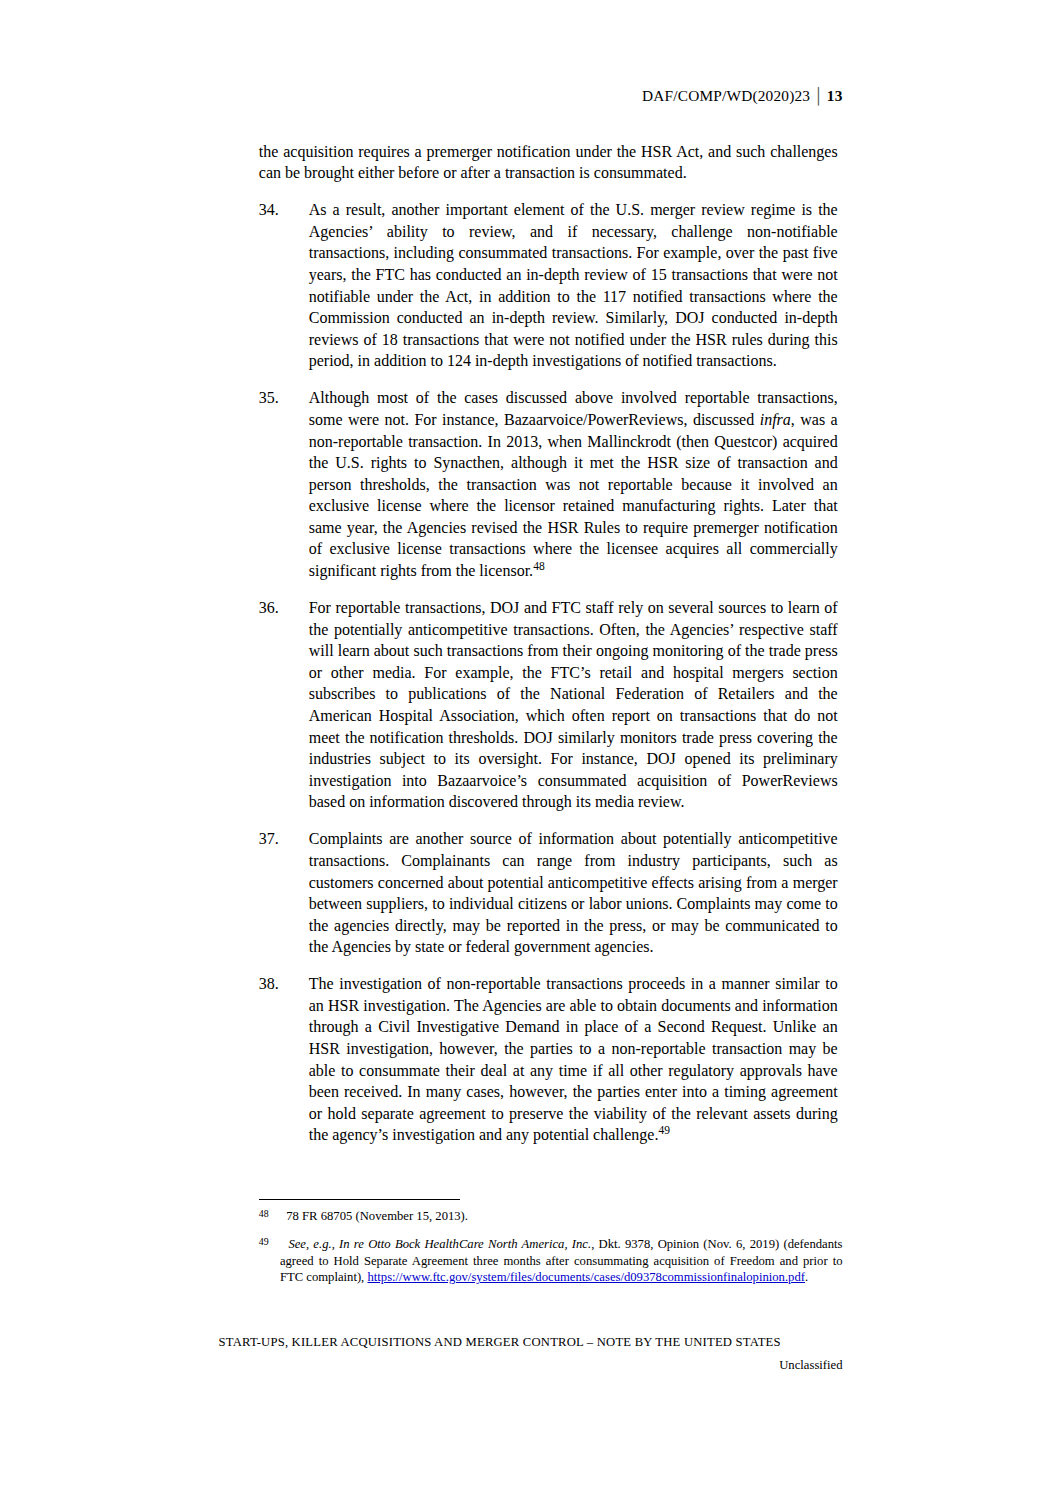DAF/COMP/WD(2020)23│13
the acquisition requires a premerger notification under the HSR Act, and such challenges can be brought either before or after a transaction is consummated.
34. As a result, another important element of the U.S. merger review regime is the Agencies’ ability to review, and if necessary, challenge non-notifiable transactions, including consummated transactions. For example, over the past five years, the FTC has conducted an in-depth review of 15 transactions that were not notifiable under the Act, in addition to the 117 notified transactions where the Commission conducted an in-depth review. Similarly, DOJ conducted in-depth reviews of 18 transactions that were not notified under the HSR rules during this period, in addition to 124 in-depth investigations of notified transactions.
35. Although most of the cases discussed above involved reportable transactions, some were not. For instance, Bazaarvoice/PowerReviews, discussed infra, was a non-reportable transaction. In 2013, when Mallinckrodt (then Questcor) acquired the U.S. rights to Synacthen, although it met the HSR size of transaction and person thresholds, the transaction was not reportable because it involved an exclusive license where the licensor retained manufacturing rights. Later that same year, the Agencies revised the HSR Rules to require premerger notification of exclusive license transactions where the licensee acquires all commercially significant rights from the licensor.48
36. For reportable transactions, DOJ and FTC staff rely on several sources to learn of the potentially anticompetitive transactions. Often, the Agencies’ respective staff will learn about such transactions from their ongoing monitoring of the trade press or other media. For example, the FTC’s retail and hospital mergers section subscribes to publications of the National Federation of Retailers and the American Hospital Association, which often report on transactions that do not meet the notification thresholds. DOJ similarly monitors trade press covering the industries subject to its oversight. For instance, DOJ opened its preliminary investigation into Bazaarvoice’s consummated acquisition of PowerReviews based on information discovered through its media review.
37. Complaints are another source of information about potentially anticompetitive transactions. Complainants can range from industry participants, such as customers concerned about potential anticompetitive effects arising from a merger between suppliers, to individual citizens or labor unions. Complaints may come to the agencies directly, may be reported in the press, or may be communicated to the Agencies by state or federal government agencies.
38. The investigation of non-reportable transactions proceeds in a manner similar to an HSR investigation. The Agencies are able to obtain documents and information through a Civil Investigative Demand in place of a Second Request. Unlike an HSR investigation, however, the parties to a non-reportable transaction may be able to consummate their deal at any time if all other regulatory approvals have been received. In many cases, however, the parties enter into a timing agreement or hold separate agreement to preserve the viability of the relevant assets during the agency’s investigation and any potential challenge.49
48 78 FR 68705 (November 15, 2013).
49 See, e.g., In re Otto Bock HealthCare North America, Inc., Dkt. 9378, Opinion (Nov. 6, 2019) (defendants agreed to Hold Separate Agreement three months after consummating acquisition of Freedom and prior to FTC complaint), https://www.ftc.gov/system/files/documents/cases/d09378commissionfinalopinion.pdf.
START-UPS, KILLER ACQUISITIONS AND MERGER CONTROL – NOTE BY THE UNITED STATES
Unclassified